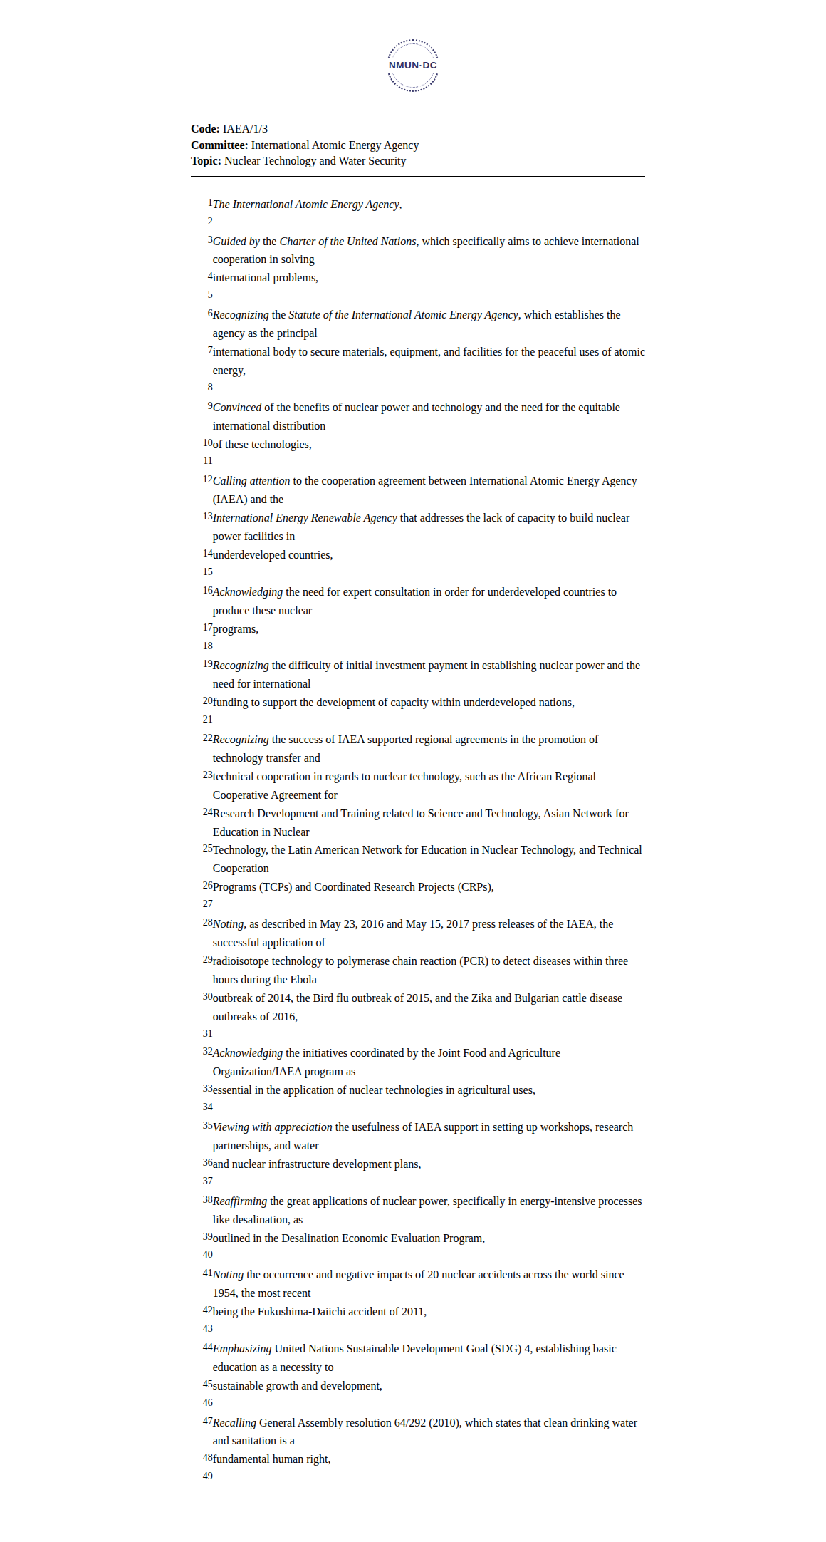NMUN·DC
Code: IAEA/1/3
Committee: International Atomic Energy Agency
Topic: Nuclear Technology and Water Security
| 1 | The International Atomic Energy Agency , |
| 2 | |
| 3 | Guided by the Charter of the United Nations , which specifically aims to achieve international cooperation in solving |
| 4 | international problems, |
| 5 | |
| 6 | Recognizing the Statute of the International Atomic Energy Agency , which establishes the agency as the principal |
| 7 | international body to secure materials, equipment, and facilities for the peaceful uses of atomic energy, |
| 8 | |
| 9 | Convinced of the benefits of nuclear power and technology and the need for the equitable international distribution |
| 10 | of these technologies, |
| 11 | |
| 12 | Calling attention to the cooperation agreement between International Atomic Energy Agency (IAEA) and the |
| 13 | International Energy Renewable Agency that addresses the lack of capacity to build nuclear power facilities in |
| 14 | underdeveloped countries, |
| 15 | |
| 16 | Acknowledging the need for expert consultation in order for underdeveloped countries to produce these nuclear |
| 17 | programs, |
| 18 | |
| 19 | Recognizing the difficulty of initial investment payment in establishing nuclear power and the need for international |
| 20 | funding to support the development of capacity within underdeveloped nations, |
| 21 | |
| 22 | Recognizing the success of IAEA supported regional agreements in the promotion of technology transfer and |
| 23 | technical cooperation in regards to nuclear technology, such as the African Regional Cooperative Agreement for |
| 24 | Research Development and Training related to Science and Technology, Asian Network for Education in Nuclear |
| 25 | Technology, the Latin American Network for Education in Nuclear Technology, and Technical Cooperation |
| 26 | Programs (TCPs) and Coordinated Research Projects (CRPs), |
| 27 | |
| 28 | Noting , as described in May 23, 2016 and May 15, 2017 press releases of the IAEA, the successful application of |
| 29 | radioisotope technology to polymerase chain reaction (PCR) to detect diseases within three hours during the Ebola |
| 30 | outbreak of 2014, the Bird flu outbreak of 2015, and the Zika and Bulgarian cattle disease outbreaks of 2016, |
| 31 | |
| 32 | Acknowledging the initiatives coordinated by the Joint Food and Agriculture Organization/IAEA program as |
| 33 | essential in the application of nuclear technologies in agricultural uses, |
| 34 | |
| 35 | Viewing with appreciation the usefulness of IAEA support in setting up workshops, research partnerships, and water |
| 36 | and nuclear infrastructure development plans, |
| 37 | |
| 38 | Reaffirming the great applications of nuclear power, specifically in energy-intensive processes like desalination, as |
| 39 | outlined in the Desalination Economic Evaluation Program, |
| 40 | |
| 41 | Noting the occurrence and negative impacts of 20 nuclear accidents across the world since 1954, the most recent |
| 42 | being the Fukushima-Daiichi accident of 2011, |
| 43 | |
| 44 | Emphasizing United Nations Sustainable Development Goal (SDG) 4, establishing basic education as a necessity to |
| 45 | sustainable growth and development, |
| 46 | |
| 47 | Recalling General Assembly resolution 64/292 (2010), which states that clean drinking water and sanitation is a |
| 48 | fundamental human right, |
| 49 | |